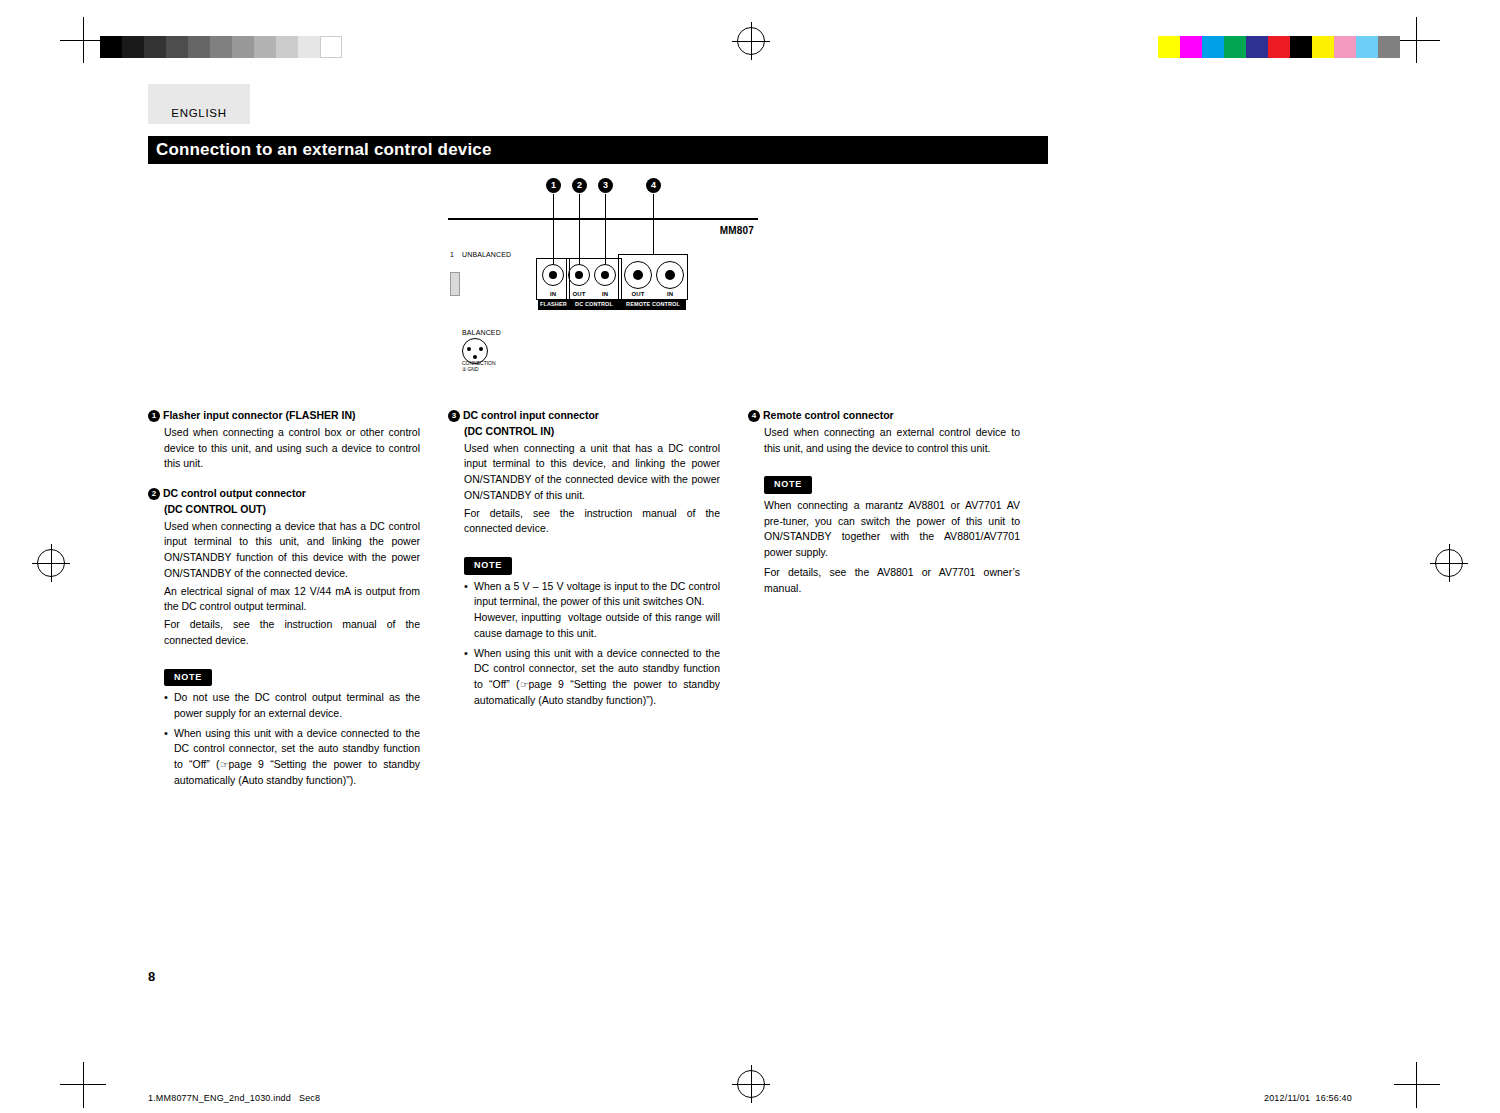ENGLISH
Connection to an external control device
1
2
3
4
MM807
1
UNBALANCED
BALANCED
CONNECTION
② GND
IN
OUT
IN
OUT
IN
FLASHER
DC CONTROL
REMOTE CONTROL
1 Flasher input connector (FLASHER IN)
Used when connecting a control box or other control device to this unit, and using such a device to control this unit.
2 DC control output connector
(DC CONTROL OUT)
Used when connecting a device that has a DC control input terminal to this unit, and linking the power ON/STANDBY function of this device with the power ON/STANDBY of the connected device.
An electrical signal of max 12 V/44 mA is output from the DC control output terminal.
For details, see the instruction manual of the connected device.
NOTE
Do not use the DC control output terminal as the power supply for an external device.
When using this unit with a device connected to the DC control connector, set the auto standby function to “Off” (☞page 9 “Setting the power to standby automatically (Auto standby function)”).
3 DC control input connector
(DC CONTROL IN)
Used when connecting a unit that has a DC control input terminal to this device, and linking the power ON/STANDBY of the connected device with the power ON/STANDBY of this unit.
For details, see the instruction manual of the connected device.
NOTE
When a 5 V – 15 V voltage is input to the DC control input terminal, the power of this unit switches ON.
However, inputting voltage outside of this range will cause damage to this unit.
When using this unit with a device connected to the DC control connector, set the auto standby function to “Off” (☞page 9 “Setting the power to standby automatically (Auto standby function)”).
4 Remote control connector
Used when connecting an external control device to this unit, and using the device to control this unit.
NOTE
When connecting a marantz AV8801 or AV7701 AV pre-tuner, you can switch the power of this unit to ON/STANDBY together with the AV8801/AV7701 power supply.
For details, see the AV8801 or AV7701 owner’s manual.
8
1.MM8077N_ENG_2nd_1030.indd Sec8
2012/11/01 16:56:40